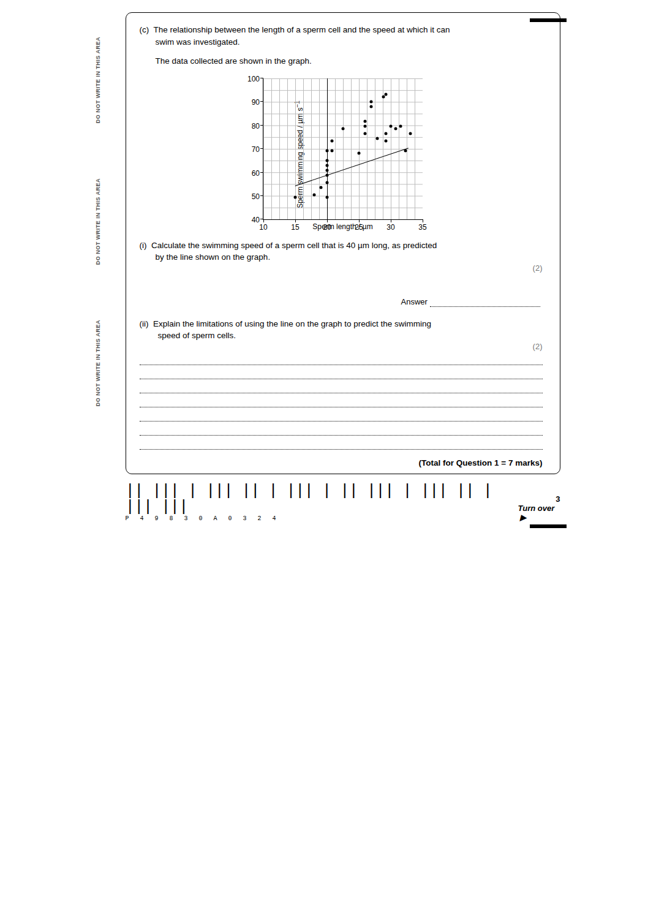DO NOT WRITE IN THIS AREA
DO NOT WRITE IN THIS AREA
DO NOT WRITE IN THIS AREA
(c) The relationship between the length of a sperm cell and the speed at which it can
swim was investigated.
The data collected are shown in the graph.
Sperm swimming speed / µm s−1
40
50
60
70
80
90
100
10
15
20
25
30
35
Sperm length / µm
(i) Calculate the swimming speed of a sperm cell that is 40 µm long, as predicted
by the line shown on the graph.
(2)
Answer
(ii) Explain the limitations of using the line on the graph to predict the swimming
speed of sperm cells.
(2)
(Total for Question 1 = 7 marks)
|| ||| | ||| || | ||| | || ||| | ||| || | ||| |||
P 4 9 8 3 0 A 0 3 2 4
3
Turn over ▶